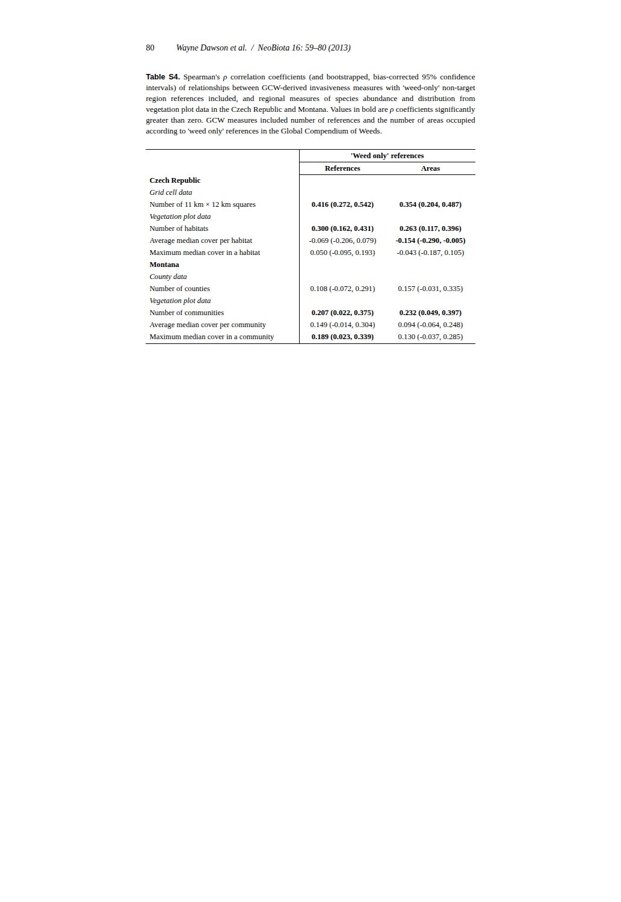80 Wayne Dawson et al. / NeoBiota 16: 59–80 (2013)
Table S4. Spearman's ρ correlation coefficients (and bootstrapped, bias-corrected 95% confidence intervals) of relationships between GCW-derived invasiveness measures with 'weed-only' non-target region references included, and regional measures of species abundance and distribution from vegetation plot data in the Czech Republic and Montana. Values in bold are ρ coefficients significantly greater than zero. GCW measures included number of references and the number of areas occupied according to 'weed only' references in the Global Compendium of Weeds.
| | 'Weed only' references |
| --- | --- |
| | References | Areas |
| Czech Republic | | |
| Grid cell data | | |
| Number of 11 km × 12 km squares | 0.416 (0.272, 0.542) | 0.354 (0.204, 0.487) |
| Vegetation plot data | | |
| Number of habitats | 0.300 (0.162, 0.431) | 0.263 (0.117, 0.396) |
| Average median cover per habitat | -0.069 (-0.206, 0.079) | -0.154 (-0.290, -0.005) |
| Maximum median cover in a habitat | 0.050 (-0.095, 0.193) | -0.043 (-0.187, 0.105) |
| Montana | | |
| County data | | |
| Number of counties | 0.108 (-0.072, 0.291) | 0.157 (-0.031, 0.335) |
| Vegetation plot data | | |
| Number of communities | 0.207 (0.022, 0.375) | 0.232 (0.049, 0.397) |
| Average median cover per community | 0.149 (-0.014, 0.304) | 0.094 (-0.064, 0.248) |
| Maximum median cover in a community | 0.189 (0.023, 0.339) | 0.130 (-0.037, 0.285) |